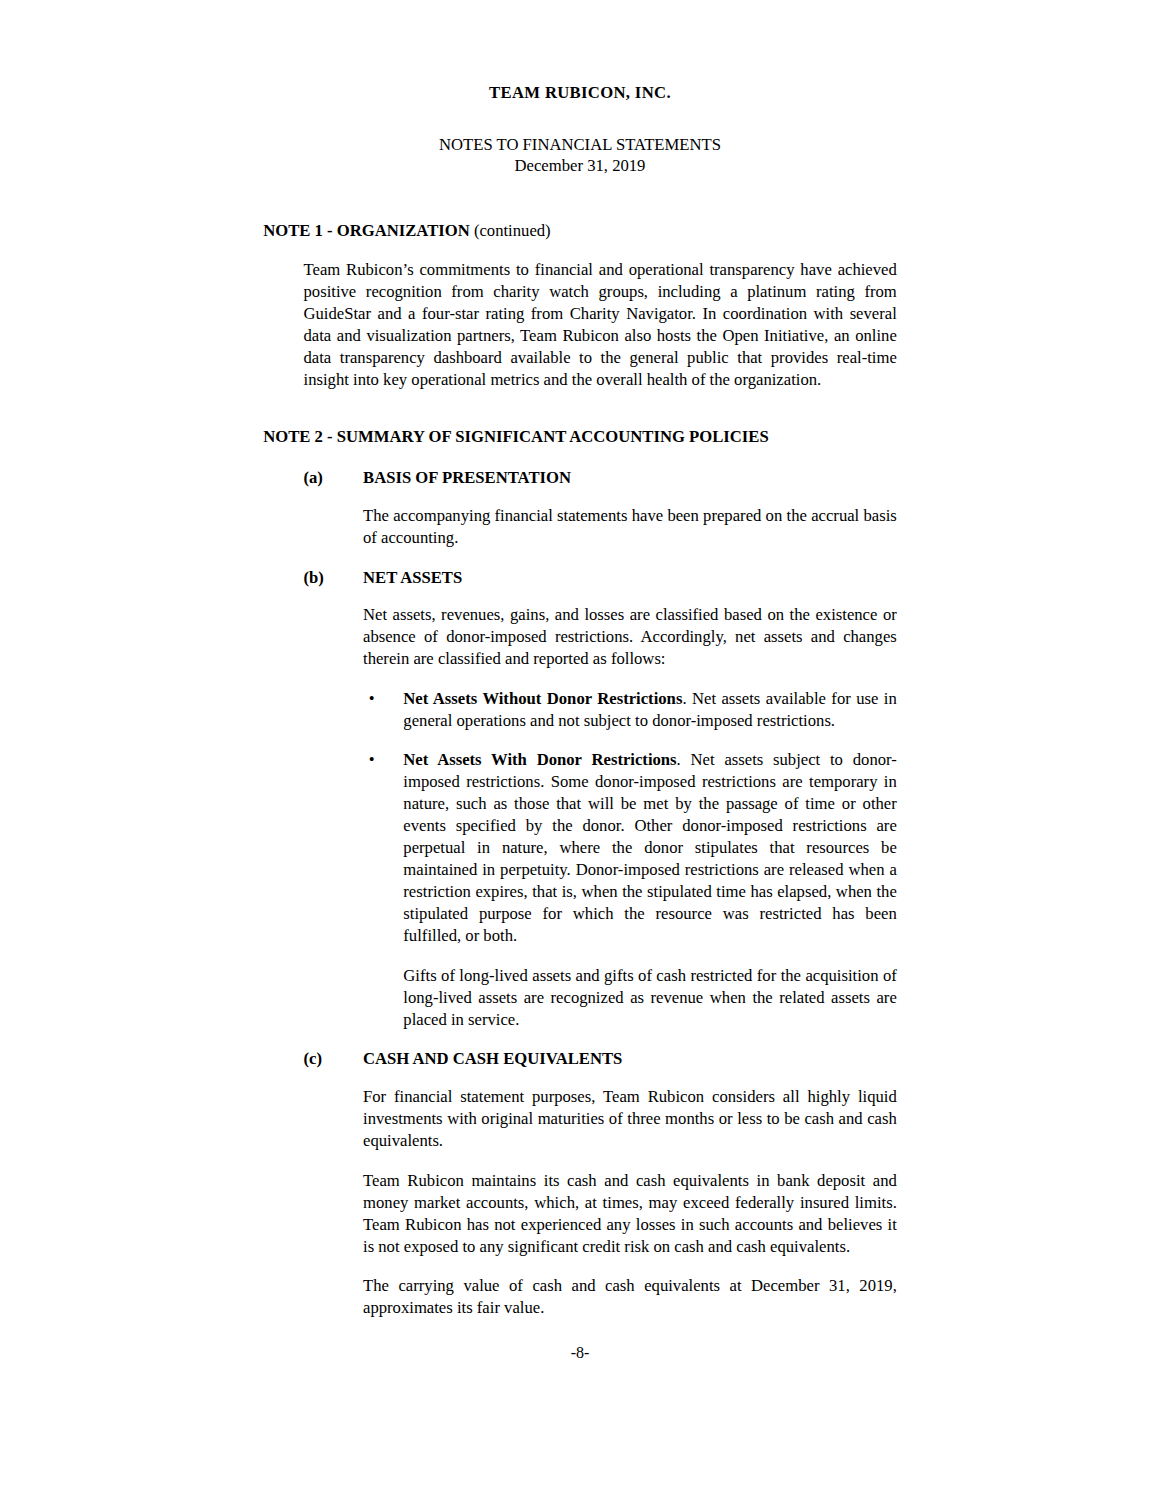TEAM RUBICON, INC.
NOTES TO FINANCIAL STATEMENTS December 31, 2019
NOTE 1 - ORGANIZATION (continued)
Team Rubicon’s commitments to financial and operational transparency have achieved positive recognition from charity watch groups, including a platinum rating from GuideStar and a four-star rating from Charity Navigator. In coordination with several data and visualization partners, Team Rubicon also hosts the Open Initiative, an online data transparency dashboard available to the general public that provides real-time insight into key operational metrics and the overall health of the organization.
NOTE 2 - SUMMARY OF SIGNIFICANT ACCOUNTING POLICIES
(a) BASIS OF PRESENTATION
The accompanying financial statements have been prepared on the accrual basis of accounting.
(b) NET ASSETS
Net assets, revenues, gains, and losses are classified based on the existence or absence of donor-imposed restrictions. Accordingly, net assets and changes therein are classified and reported as follows:
Net Assets Without Donor Restrictions. Net assets available for use in general operations and not subject to donor-imposed restrictions.
Net Assets With Donor Restrictions. Net assets subject to donor-imposed restrictions. Some donor-imposed restrictions are temporary in nature, such as those that will be met by the passage of time or other events specified by the donor. Other donor-imposed restrictions are perpetual in nature, where the donor stipulates that resources be maintained in perpetuity. Donor-imposed restrictions are released when a restriction expires, that is, when the stipulated time has elapsed, when the stipulated purpose for which the resource was restricted has been fulfilled, or both.
Gifts of long-lived assets and gifts of cash restricted for the acquisition of long-lived assets are recognized as revenue when the related assets are placed in service.
(c) CASH AND CASH EQUIVALENTS
For financial statement purposes, Team Rubicon considers all highly liquid investments with original maturities of three months or less to be cash and cash equivalents.
Team Rubicon maintains its cash and cash equivalents in bank deposit and money market accounts, which, at times, may exceed federally insured limits. Team Rubicon has not experienced any losses in such accounts and believes it is not exposed to any significant credit risk on cash and cash equivalents.
The carrying value of cash and cash equivalents at December 31, 2019, approximates its fair value.
-8-